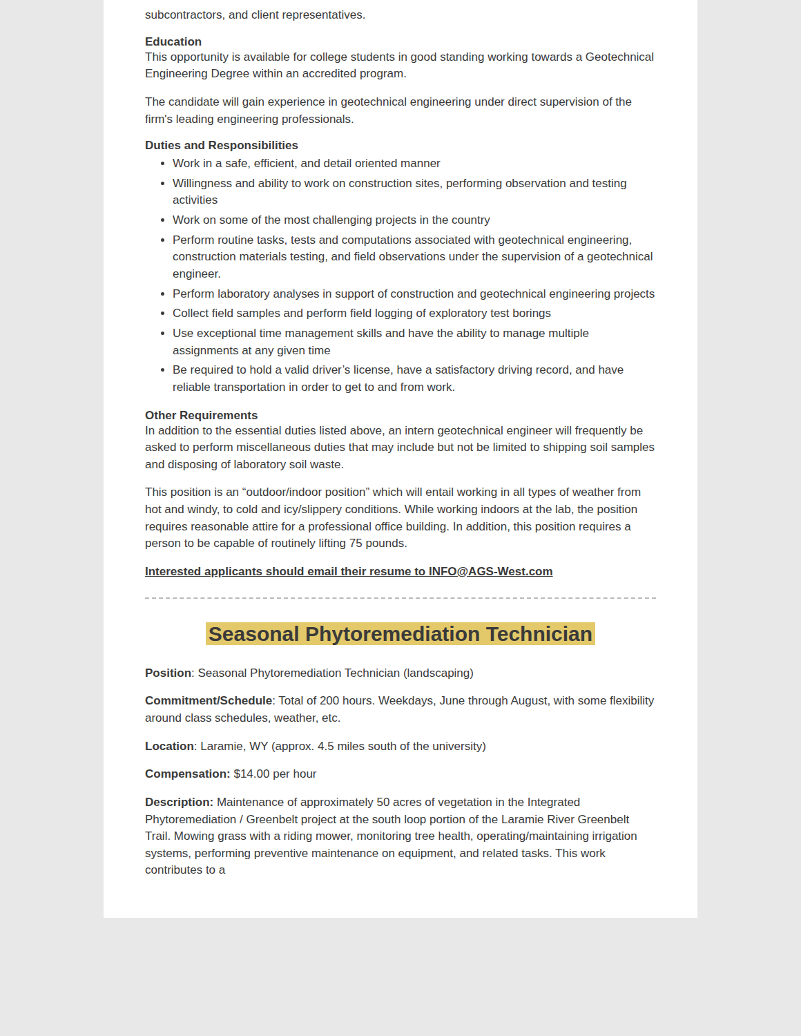subcontractors, and client representatives.
Education
This opportunity is available for college students in good standing working towards a Geotechnical Engineering Degree within an accredited program.
The candidate will gain experience in geotechnical engineering under direct supervision of the firm's leading engineering professionals.
Duties and Responsibilities
Work in a safe, efficient, and detail oriented manner
Willingness and ability to work on construction sites, performing observation and testing activities
Work on some of the most challenging projects in the country
Perform routine tasks, tests and computations associated with geotechnical engineering, construction materials testing, and field observations under the supervision of a geotechnical engineer.
Perform laboratory analyses in support of construction and geotechnical engineering projects
Collect field samples and perform field logging of exploratory test borings
Use exceptional time management skills and have the ability to manage multiple assignments at any given time
Be required to hold a valid driver’s license, have a satisfactory driving record, and have reliable transportation in order to get to and from work.
Other Requirements
In addition to the essential duties listed above, an intern geotechnical engineer will frequently be asked to perform miscellaneous duties that may include but not be limited to shipping soil samples and disposing of laboratory soil waste.
This position is an “outdoor/indoor position” which will entail working in all types of weather from hot and windy, to cold and icy/slippery conditions. While working indoors at the lab, the position requires reasonable attire for a professional office building. In addition, this position requires a person to be capable of routinely lifting 75 pounds.
Interested applicants should email their resume to INFO@AGS-West.com
Seasonal Phytoremediation Technician
Position: Seasonal Phytoremediation Technician (landscaping)
Commitment/Schedule: Total of 200 hours. Weekdays, June through August, with some flexibility around class schedules, weather, etc.
Location: Laramie, WY (approx. 4.5 miles south of the university)
Compensation: $14.00 per hour
Description: Maintenance of approximately 50 acres of vegetation in the Integrated Phytoremediation / Greenbelt project at the south loop portion of the Laramie River Greenbelt Trail. Mowing grass with a riding mower, monitoring tree health, operating/maintaining irrigation systems, performing preventive maintenance on equipment, and related tasks. This work contributes to a